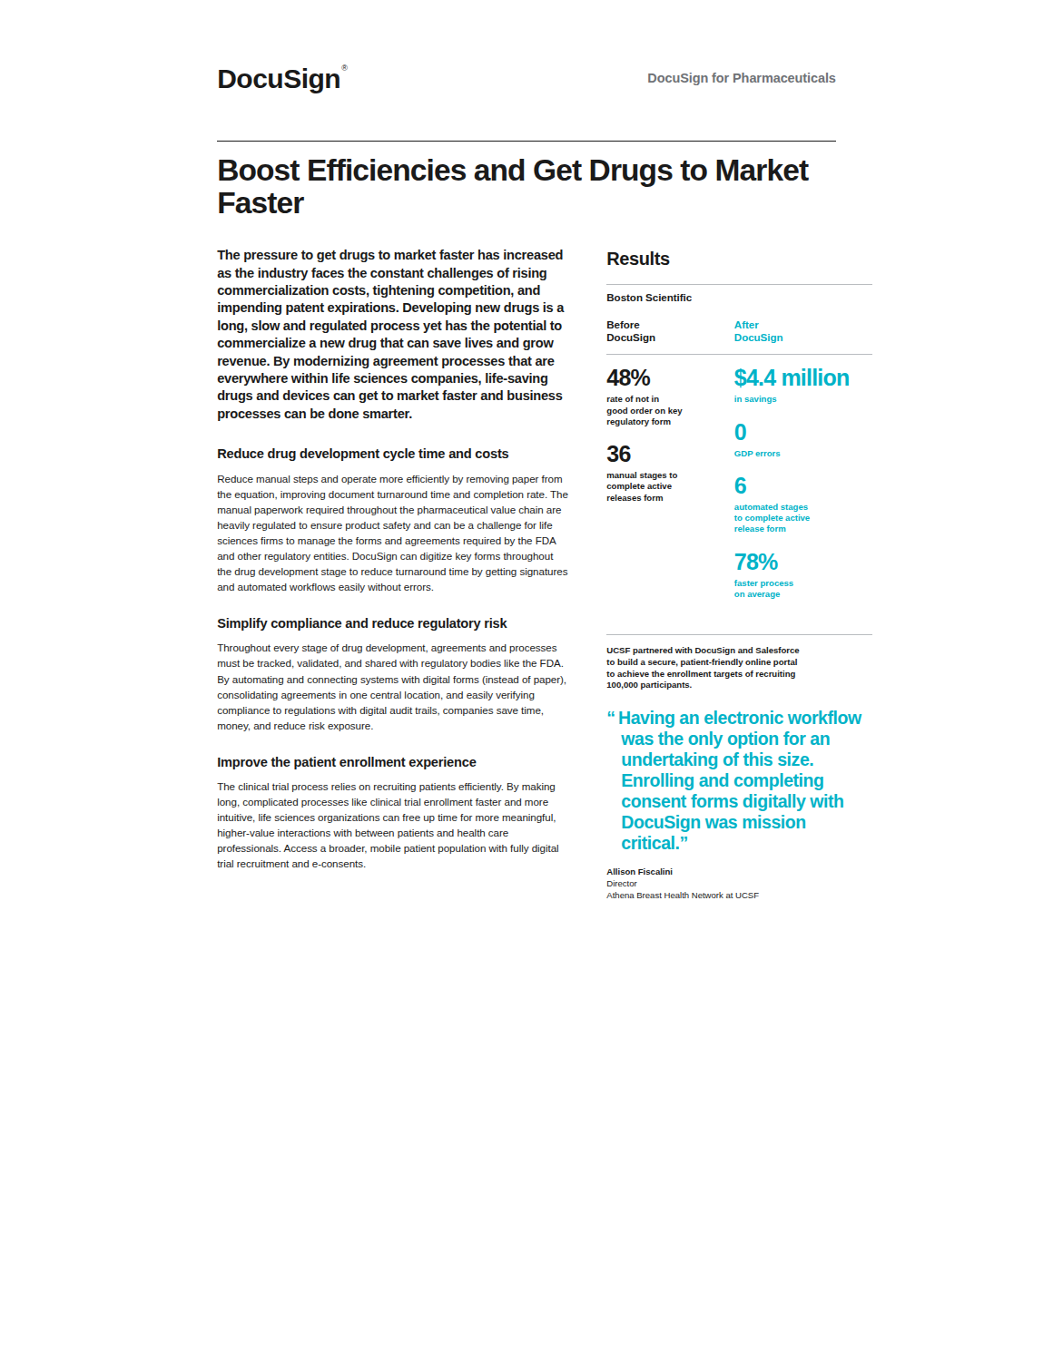DocuSign®
DocuSign for Pharmaceuticals
Boost Efficiencies and Get Drugs to Market Faster
The pressure to get drugs to market faster has increased as the industry faces the constant challenges of rising commercialization costs, tightening competition, and impending patent expirations. Developing new drugs is a long, slow and regulated process yet has the potential to commercialize a new drug that can save lives and grow revenue. By modernizing agreement processes that are everywhere within life sciences companies, life-saving drugs and devices can get to market faster and business processes can be done smarter.
Reduce drug development cycle time and costs
Reduce manual steps and operate more efficiently by removing paper from the equation, improving document turnaround time and completion rate. The manual paperwork required throughout the pharmaceutical value chain are heavily regulated to ensure product safety and can be a challenge for life sciences firms to manage the forms and agreements required by the FDA and other regulatory entities. DocuSign can digitize key forms throughout the drug development stage to reduce turnaround time by getting signatures and automated workflows easily without errors.
Simplify compliance and reduce regulatory risk
Throughout every stage of drug development, agreements and processes must be tracked, validated, and shared with regulatory bodies like the FDA. By automating and connecting systems with digital forms (instead of paper), consolidating agreements in one central location, and easily verifying compliance to regulations with digital audit trails, companies save time, money, and reduce risk exposure.
Improve the patient enrollment experience
The clinical trial process relies on recruiting patients efficiently. By making long, complicated processes like clinical trial enrollment faster and more intuitive, life sciences organizations can free up time for more meaningful, higher-value interactions with between patients and health care professionals. Access a broader, mobile patient population with fully digital trial recruitment and e-consents.
Results
Boston Scientific
| Before DocuSign | After DocuSign |
| 48% rate of not in good order on key regulatory form 36 manual stages to complete active releases form | $4.4 million in savings 0 GDP errors 6 automated stages to complete active release form 78% faster process on average |
UCSF partnered with DocuSign and Salesforce
to build a secure, patient-friendly online portal
to achieve the enrollment targets of recruiting
100,000 participants.
“ Having an electronic workflow was the only option for an undertaking of this size. Enrolling and completing consent forms digitally with DocuSign was mission critical.”
Allison Fiscalini
Director
Athena Breast Health Network at UCSF